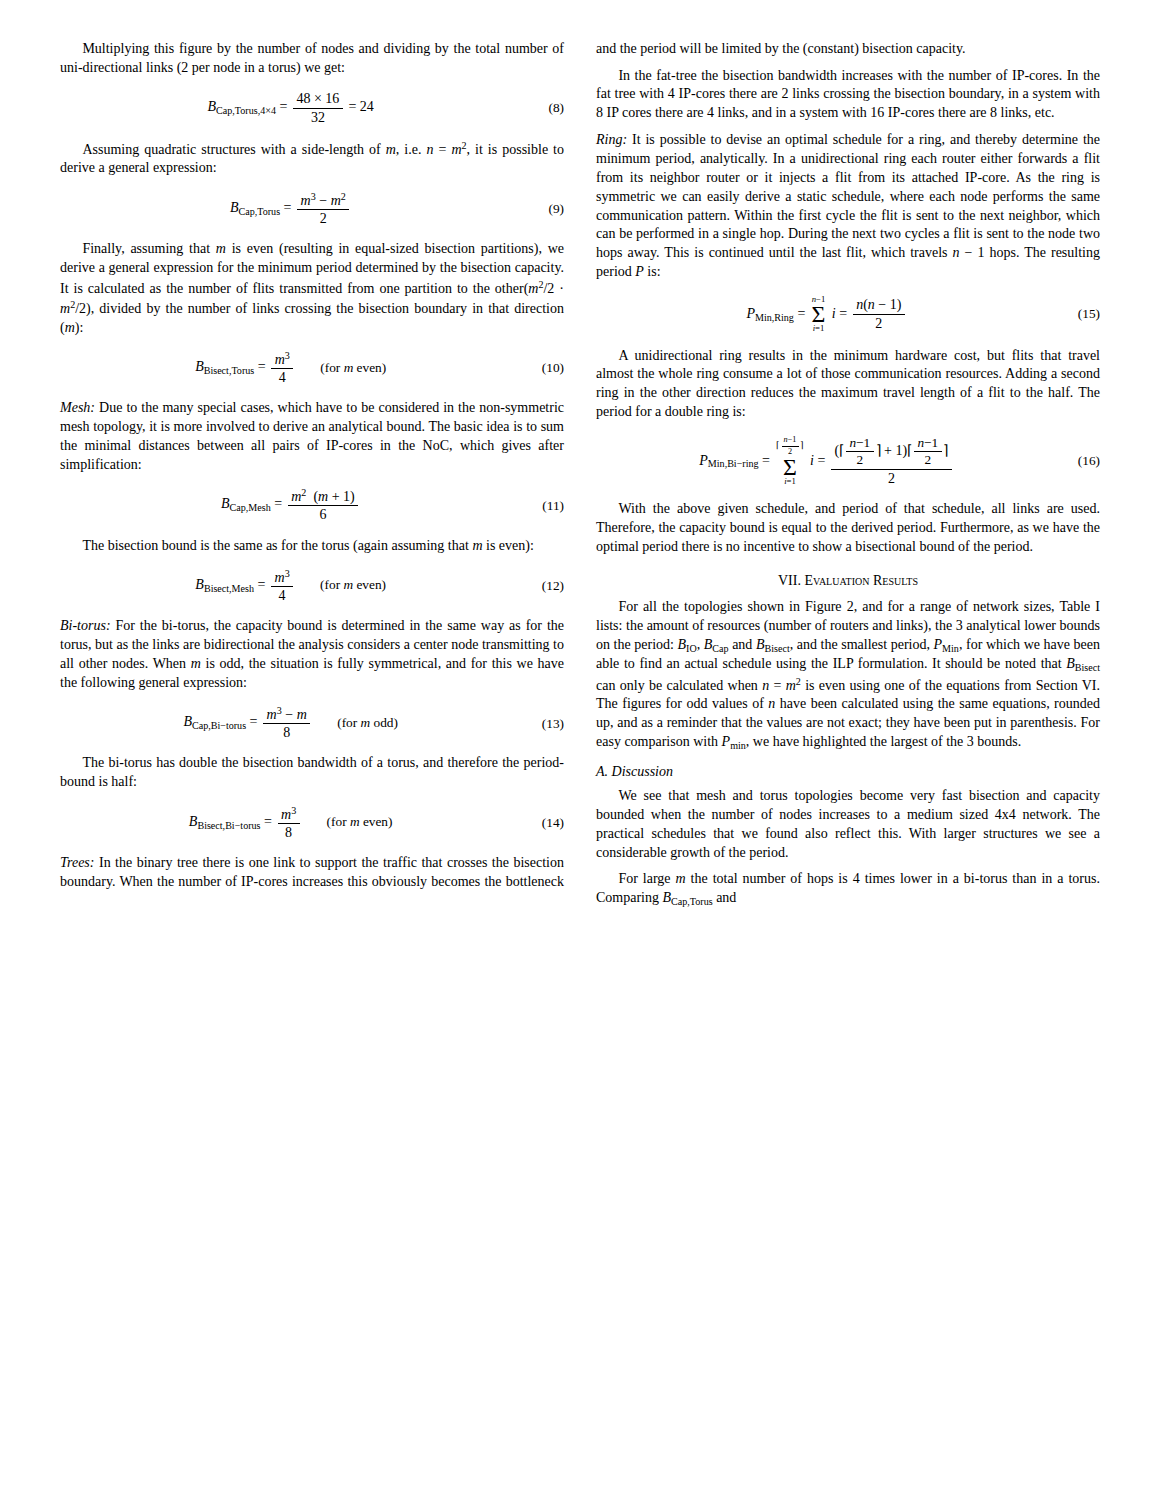Multiplying this figure by the number of nodes and dividing by the total number of uni-directional links (2 per node in a torus) we get:
BCap,Torus,4×4 = 48 × 1632 = 24
(8)
Assuming quadratic structures with a side-length of m, i.e. n = m2, it is possible to derive a general expression:
BCap,Torus = m3 − m22
(9)
Finally, assuming that m is even (resulting in equal-sized bisection partitions), we derive a general expression for the minimum period determined by the bisection capacity. It is calculated as the number of flits transmitted from one partition to the other(m2/2 · m2/2), divided by the number of links crossing the bisection boundary in that direction (m):
BBisect,Torus = m34 (for m even)
(10)
Mesh: Due to the many special cases, which have to be considered in the non-symmetric mesh topology, it is more involved to derive an analytical bound. The basic idea is to sum the minimal distances between all pairs of IP-cores in the NoC, which gives after simplification:
BCap,Mesh = m2 (m + 1) 6
(11)
The bisection bound is the same as for the torus (again assuming that m is even):
BBisect,Mesh = m34 (for m even)
(12)
Bi-torus: For the bi-torus, the capacity bound is determined in the same way as for the torus, but as the links are bidirectional the analysis considers a center node transmitting to all other nodes. When m is odd, the situation is fully symmetrical, and for this we have the following general expression:
BCap,Bi−torus = m3 − m 8 (for m odd)
(13)
The bi-torus has double the bisection bandwidth of a torus, and therefore the period-bound is half:
BBisect,Bi−torus = m38 (for m even)
(14)
Trees: In the binary tree there is one link to support the traffic that crosses the bisection boundary. When the number of IP-cores increases this obviously becomes the bottleneck and the period will be limited by the (constant) bisection capacity.
In the fat-tree the bisection bandwidth increases with the number of IP-cores. In the fat tree with 4 IP-cores there are 2 links crossing the bisection boundary, in a system with 8 IP cores there are 4 links, and in a system with 16 IP-cores there are 8 links, etc.
Ring: It is possible to devise an optimal schedule for a ring, and thereby determine the minimum period, analytically. In a unidirectional ring each router either forwards a flit from its neighbor router or it injects a flit from its attached IP-core. As the ring is symmetric we can easily derive a static schedule, where each node performs the same communication pattern. Within the first cycle the flit is sent to the next neighbor, which can be performed in a single hop. During the next two cycles a flit is sent to the node two hops away. This is continued until the last flit, which travels n − 1 hops. The resulting period P is:
PMin,Ring = n−1 Σi=1 i = n(n − 1) 2
(15)
A unidirectional ring results in the minimum hardware cost, but flits that travel almost the whole ring consume a lot of those communication resources. Adding a second ring in the other direction reduces the maximum travel length of a flit to the half. The period for a double ring is:
PMin,Bi−ring = ⌈n−12⌉Σi=1 i = (⌈n−12⌉ + 1)⌈n−12⌉ 2
(16)
With the above given schedule, and period of that schedule, all links are used. Therefore, the capacity bound is equal to the derived period. Furthermore, as we have the optimal period there is no incentive to show a bisectional bound of the period.
VII. Evaluation Results
For all the topologies shown in Figure 2, and for a range of network sizes, Table I lists: the amount of resources (number of routers and links), the 3 analytical lower bounds on the period: BIO, BCap and BBisect, and the smallest period, PMin, for which we have been able to find an actual schedule using the ILP formulation. It should be noted that BBisect can only be calculated when n = m2 is even using one of the equations from Section VI. The figures for odd values of n have been calculated using the same equations, rounded up, and as a reminder that the values are not exact; they have been put in parenthesis. For easy comparison with Pmin, we have highlighted the largest of the 3 bounds.
A. Discussion
We see that mesh and torus topologies become very fast bisection and capacity bounded when the number of nodes increases to a medium sized 4x4 network. The practical schedules that we found also reflect this. With larger structures we see a considerable growth of the period.
For large m the total number of hops is 4 times lower in a bi-torus than in a torus. Comparing BCap,Torus and